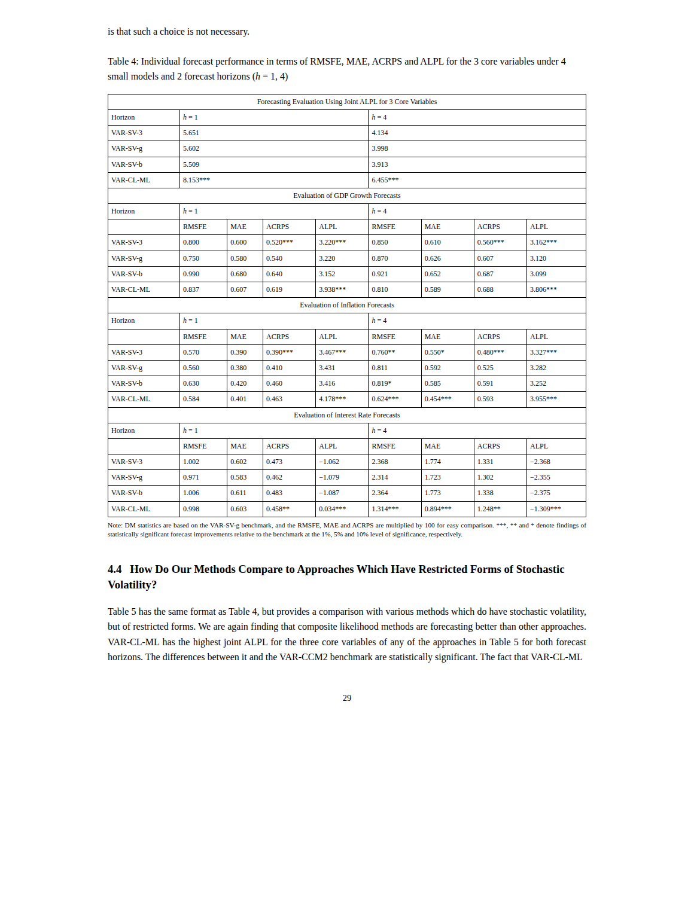is that such a choice is not necessary.
Table 4: Individual forecast performance in terms of RMSFE, MAE, ACRPS and ALPL for the 3 core variables under 4 small models and 2 forecast horizons (h = 1, 4)
| Forecasting Evaluation Using Joint ALPL for 3 Core Variables |
| Horizon | h = 1 | h = 4 |
| VAR-SV-3 | 5.651 | 4.134 |
| VAR-SV-g | 5.602 | 3.998 |
| VAR-SV-b | 5.509 | 3.913 |
| VAR-CL-ML | 8.153*** | 6.455*** |
| Evaluation of GDP Growth Forecasts |
| Horizon | h = 1 | h = 4 |
| | RMSFE | MAE | ACRPS | ALPL | RMSFE | MAE | ACRPS | ALPL |
| VAR-SV-3 | 0.800 | 0.600 | 0.520*** | 3.220*** | 0.850 | 0.610 | 0.560*** | 3.162*** |
| VAR-SV-g | 0.750 | 0.580 | 0.540 | 3.220 | 0.870 | 0.626 | 0.607 | 3.120 |
| VAR-SV-b | 0.990 | 0.680 | 0.640 | 3.152 | 0.921 | 0.652 | 0.687 | 3.099 |
| VAR-CL-ML | 0.837 | 0.607 | 0.619 | 3.938*** | 0.810 | 0.589 | 0.688 | 3.806*** |
| Evaluation of Inflation Forecasts |
| Horizon | h = 1 | h = 4 |
| | RMSFE | MAE | ACRPS | ALPL | RMSFE | MAE | ACRPS | ALPL |
| VAR-SV-3 | 0.570 | 0.390 | 0.390*** | 3.467*** | 0.760** | 0.550* | 0.480*** | 3.327*** |
| VAR-SV-g | 0.560 | 0.380 | 0.410 | 3.431 | 0.811 | 0.592 | 0.525 | 3.282 |
| VAR-SV-b | 0.630 | 0.420 | 0.460 | 3.416 | 0.819* | 0.585 | 0.591 | 3.252 |
| VAR-CL-ML | 0.584 | 0.401 | 0.463 | 4.178*** | 0.624*** | 0.454*** | 0.593 | 3.955*** |
| Evaluation of Interest Rate Forecasts |
| Horizon | h = 1 | h = 4 |
| | RMSFE | MAE | ACRPS | ALPL | RMSFE | MAE | ACRPS | ALPL |
| VAR-SV-3 | 1.002 | 0.602 | 0.473 | −1.062 | 2.368 | 1.774 | 1.331 | −2.368 |
| VAR-SV-g | 0.971 | 0.583 | 0.462 | −1.079 | 2.314 | 1.723 | 1.302 | −2.355 |
| VAR-SV-b | 1.006 | 0.611 | 0.483 | −1.087 | 2.364 | 1.773 | 1.338 | −2.375 |
| VAR-CL-ML | 0.998 | 0.603 | 0.458** | 0.034*** | 1.314*** | 0.894*** | 1.248** | −1.309*** |
Note: DM statistics are based on the VAR-SV-g benchmark, and the RMSFE, MAE and ACRPS are multiplied by 100 for easy comparison. ***, ** and * denote findings of statistically significant forecast improvements relative to the benchmark at the 1%, 5% and 10% level of significance, respectively.
4.4 How Do Our Methods Compare to Approaches Which Have Restricted Forms of Stochastic Volatility?
Table 5 has the same format as Table 4, but provides a comparison with various methods which do have stochastic volatility, but of restricted forms. We are again finding that composite likelihood methods are forecasting better than other approaches. VAR-CL-ML has the highest joint ALPL for the three core variables of any of the approaches in Table 5 for both forecast horizons. The differences between it and the VAR-CCM2 benchmark are statistically significant. The fact that VAR-CL-ML
29